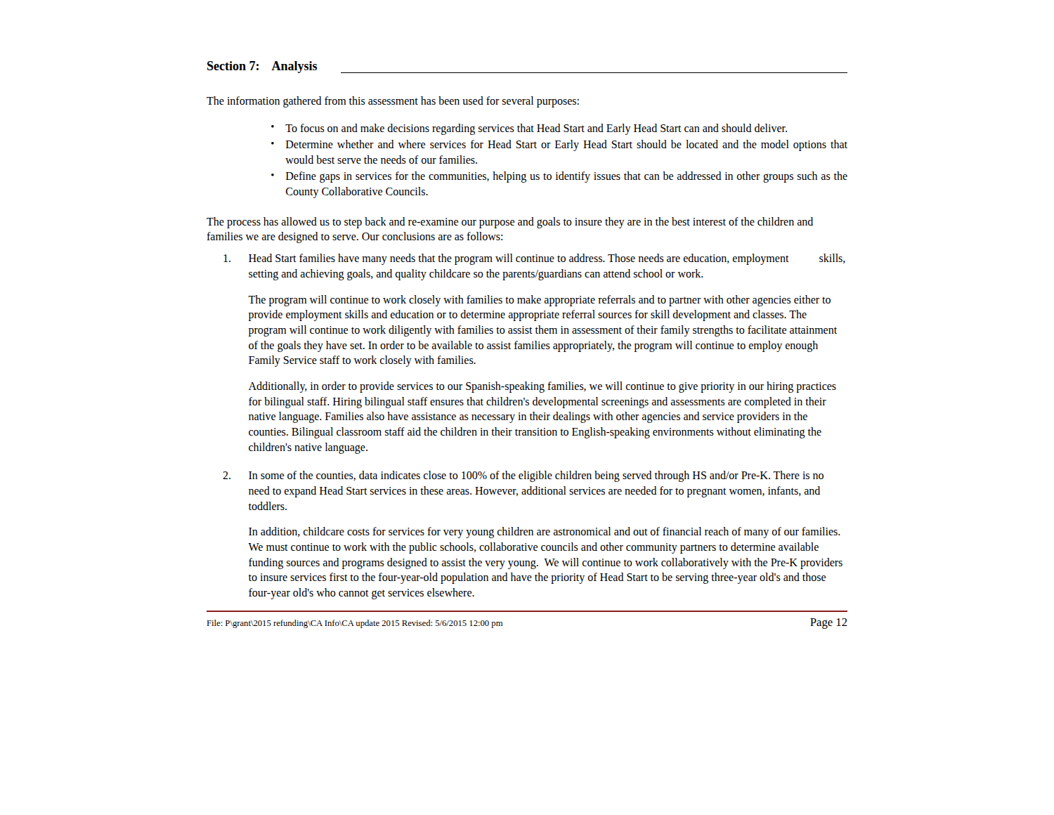Section 7: Analysis
The information gathered from this assessment has been used for several purposes:
To focus on and make decisions regarding services that Head Start and Early Head Start can and should deliver.
Determine whether and where services for Head Start or Early Head Start should be located and the model options that would best serve the needs of our families.
Define gaps in services for the communities, helping us to identify issues that can be addressed in other groups such as the County Collaborative Councils.
The process has allowed us to step back and re-examine our purpose and goals to insure they are in the best interest of the children and families we are designed to serve. Our conclusions are as follows:
Head Start families have many needs that the program will continue to address. Those needs are education, employment skills, setting and achieving goals, and quality childcare so the parents/guardians can attend school or work.
The program will continue to work closely with families to make appropriate referrals and to partner with other agencies either to provide employment skills and education or to determine appropriate referral sources for skill development and classes. The program will continue to work diligently with families to assist them in assessment of their family strengths to facilitate attainment of the goals they have set. In order to be available to assist families appropriately, the program will continue to employ enough Family Service staff to work closely with families.
Additionally, in order to provide services to our Spanish-speaking families, we will continue to give priority in our hiring practices for bilingual staff. Hiring bilingual staff ensures that children's developmental screenings and assessments are completed in their native language. Families also have assistance as necessary in their dealings with other agencies and service providers in the counties. Bilingual classroom staff aid the children in their transition to English-speaking environments without eliminating the children's native language.
In some of the counties, data indicates close to 100% of the eligible children being served through HS and/or Pre-K. There is no need to expand Head Start services in these areas. However, additional services are needed for to pregnant women, infants, and toddlers.
In addition, childcare costs for services for very young children are astronomical and out of financial reach of many of our families. We must continue to work with the public schools, collaborative councils and other community partners to determine available funding sources and programs designed to assist the very young. We will continue to work collaboratively with the Pre-K providers to insure services first to the four-year-old population and have the priority of Head Start to be serving three-year old's and those four-year old's who cannot get services elsewhere.
File: P\grant\2015 refunding\CA Info\CA update 2015 Revised: 5/6/2015 12:00 pm
Page 12